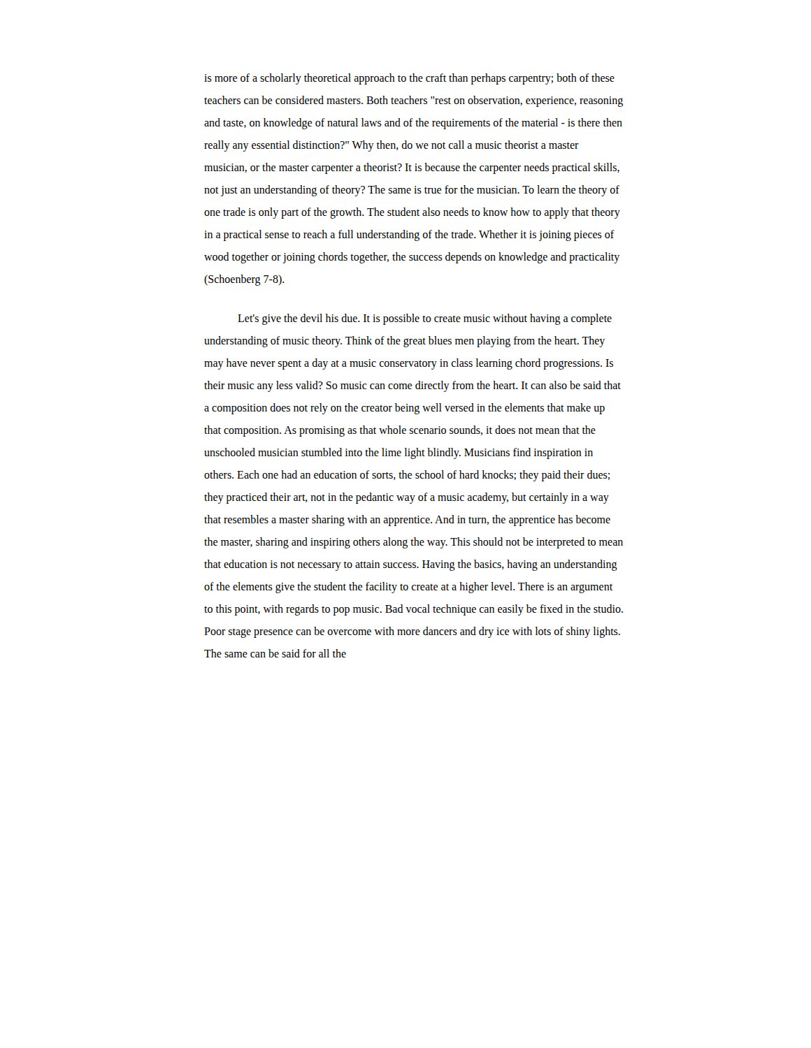is more of a scholarly theoretical approach to the craft than perhaps carpentry; both of these teachers can be considered masters. Both teachers "rest on observation, experience, reasoning and taste, on knowledge of natural laws and of the requirements of the material - is there then really any essential distinction?" Why then, do we not call a music theorist a master musician, or the master carpenter a theorist? It is because the carpenter needs practical skills, not just an understanding of theory? The same is true for the musician. To learn the theory of one trade is only part of the growth. The student also needs to know how to apply that theory in a practical sense to reach a full understanding of the trade. Whether it is joining pieces of wood together or joining chords together, the success depends on knowledge and practicality (Schoenberg 7-8).
Let's give the devil his due. It is possible to create music without having a complete understanding of music theory. Think of the great blues men playing from the heart. They may have never spent a day at a music conservatory in class learning chord progressions. Is their music any less valid? So music can come directly from the heart. It can also be said that a composition does not rely on the creator being well versed in the elements that make up that composition. As promising as that whole scenario sounds, it does not mean that the unschooled musician stumbled into the lime light blindly. Musicians find inspiration in others. Each one had an education of sorts, the school of hard knocks; they paid their dues; they practiced their art, not in the pedantic way of a music academy, but certainly in a way that resembles a master sharing with an apprentice. And in turn, the apprentice has become the master, sharing and inspiring others along the way. This should not be interpreted to mean that education is not necessary to attain success. Having the basics, having an understanding of the elements give the student the facility to create at a higher level. There is an argument to this point, with regards to pop music. Bad vocal technique can easily be fixed in the studio. Poor stage presence can be overcome with more dancers and dry ice with lots of shiny lights. The same can be said for all the